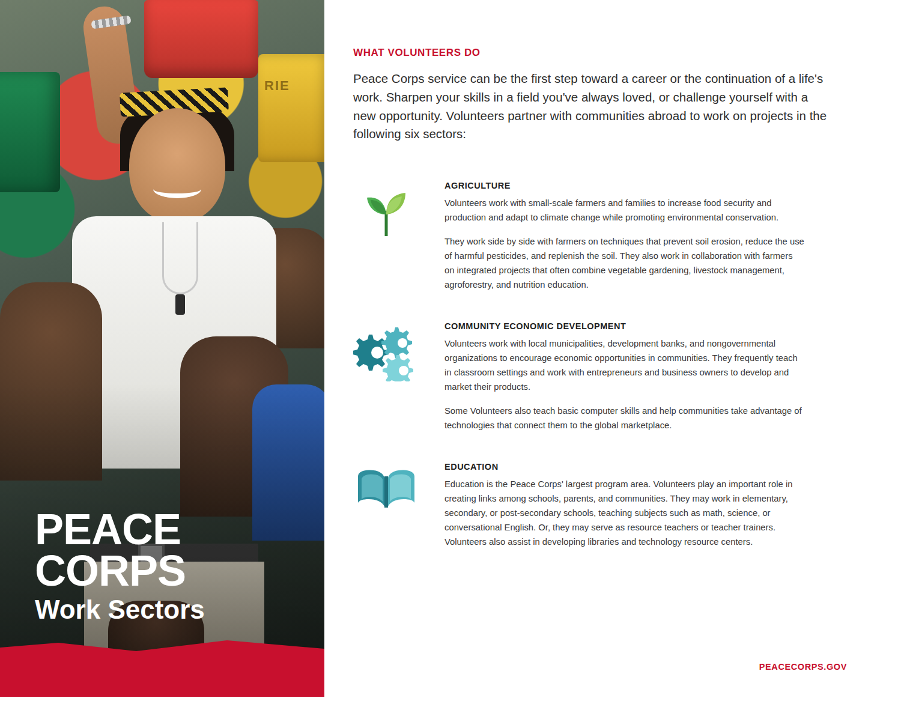PEACE
CORPS
Work Sectors
WHAT VOLUNTEERS DO
Peace Corps service can be the first step toward a career or the continuation of a life's work. Sharpen your skills in a field you've always loved, or challenge yourself with a new opportunity. Volunteers partner with communities abroad to work on projects in the following six sectors:
AGRICULTURE
Volunteers work with small-scale farmers and families to increase food security and production and adapt to climate change while promoting environmental conservation.
They work side by side with farmers on techniques that prevent soil erosion, reduce the use of harmful pesticides, and replenish the soil. They also work in collaboration with farmers on integrated projects that often combine vegetable gardening, livestock management, agroforestry, and nutrition education.
COMMUNITY ECONOMIC DEVELOPMENT
Volunteers work with local municipalities, development banks, and nongovernmental organizations to encourage economic opportunities in communities. They frequently teach in classroom settings and work with entrepreneurs and business owners to develop and market their products.
Some Volunteers also teach basic computer skills and help communities take advantage of technologies that connect them to the global marketplace.
EDUCATION
Education is the Peace Corps' largest program area. Volunteers play an important role in creating links among schools, parents, and communities. They may work in elementary, secondary, or post-secondary schools, teaching subjects such as math, science, or conversational English. Or, they may serve as resource teachers or teacher trainers. Volunteers also assist in developing libraries and technology resource centers.
PEACECORPS.GOV